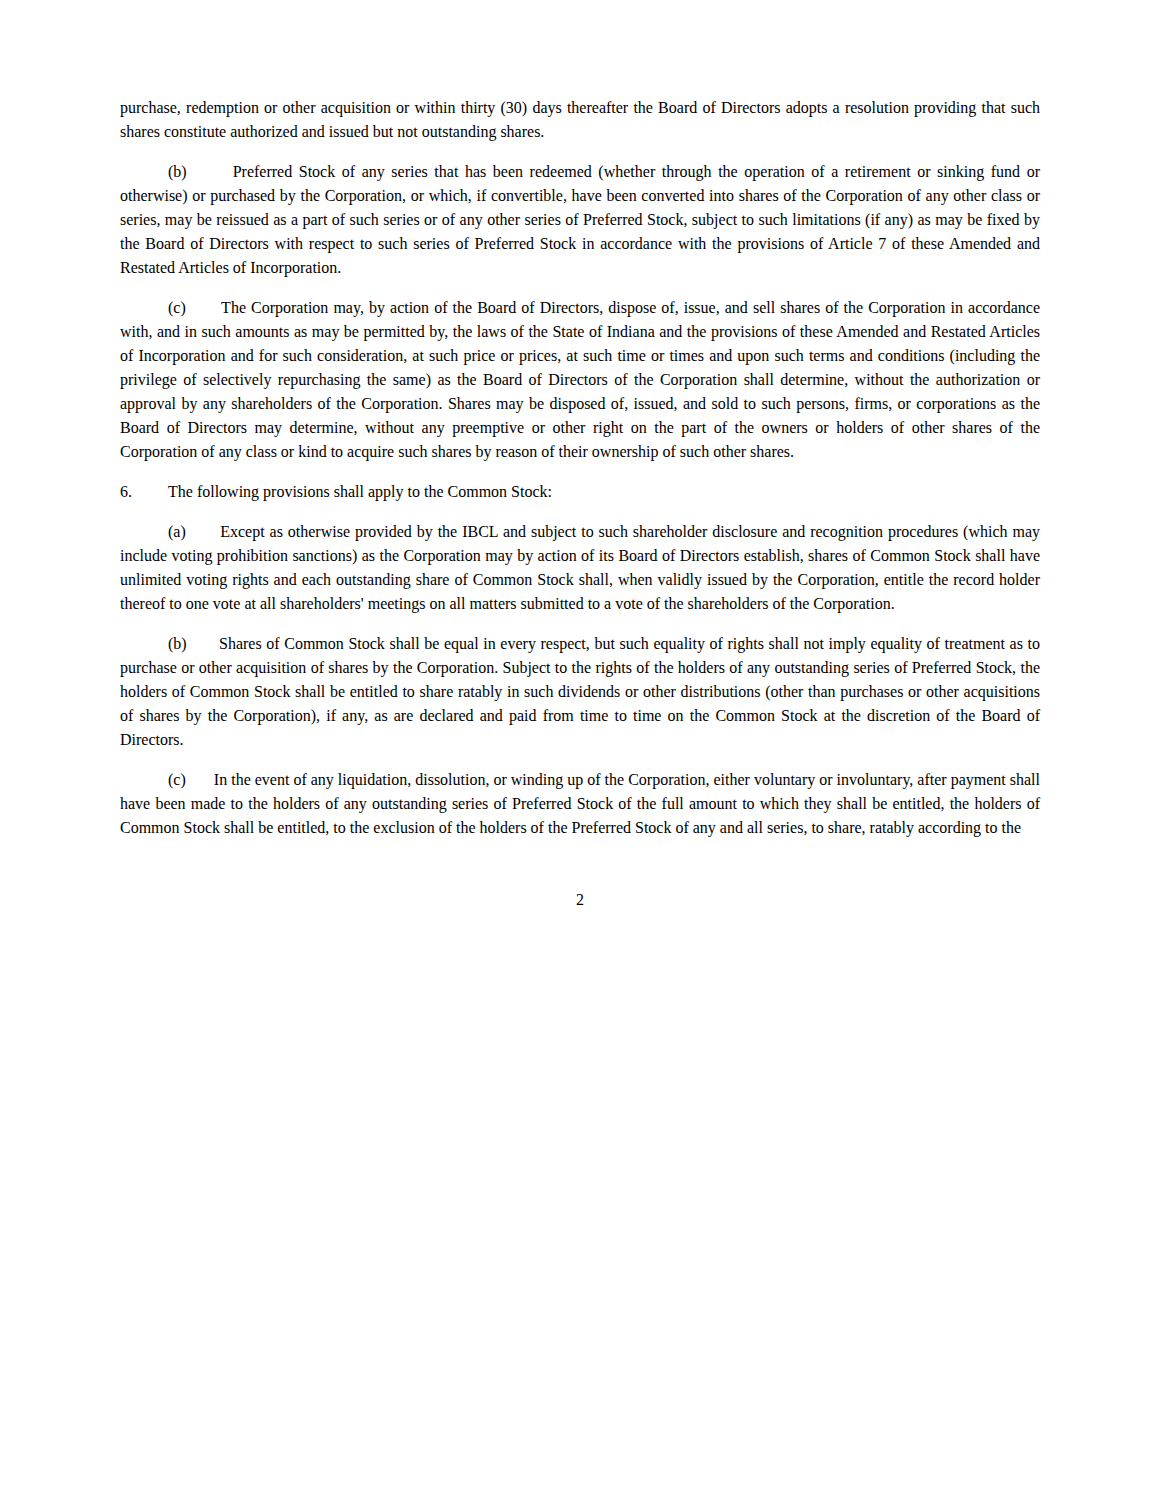purchase, redemption or other acquisition or within thirty (30) days thereafter the Board of Directors adopts a resolution providing that such shares constitute authorized and issued but not outstanding shares.
(b) Preferred Stock of any series that has been redeemed (whether through the operation of a retirement or sinking fund or otherwise) or purchased by the Corporation, or which, if convertible, have been converted into shares of the Corporation of any other class or series, may be reissued as a part of such series or of any other series of Preferred Stock, subject to such limitations (if any) as may be fixed by the Board of Directors with respect to such series of Preferred Stock in accordance with the provisions of Article 7 of these Amended and Restated Articles of Incorporation.
(c) The Corporation may, by action of the Board of Directors, dispose of, issue, and sell shares of the Corporation in accordance with, and in such amounts as may be permitted by, the laws of the State of Indiana and the provisions of these Amended and Restated Articles of Incorporation and for such consideration, at such price or prices, at such time or times and upon such terms and conditions (including the privilege of selectively repurchasing the same) as the Board of Directors of the Corporation shall determine, without the authorization or approval by any shareholders of the Corporation. Shares may be disposed of, issued, and sold to such persons, firms, or corporations as the Board of Directors may determine, without any preemptive or other right on the part of the owners or holders of other shares of the Corporation of any class or kind to acquire such shares by reason of their ownership of such other shares.
6.
The following provisions shall apply to the Common Stock:
(a) Except as otherwise provided by the IBCL and subject to such shareholder disclosure and recognition procedures (which may include voting prohibition sanctions) as the Corporation may by action of its Board of Directors establish, shares of Common Stock shall have unlimited voting rights and each outstanding share of Common Stock shall, when validly issued by the Corporation, entitle the record holder thereof to one vote at all shareholders' meetings on all matters submitted to a vote of the shareholders of the Corporation.
(b) Shares of Common Stock shall be equal in every respect, but such equality of rights shall not imply equality of treatment as to purchase or other acquisition of shares by the Corporation. Subject to the rights of the holders of any outstanding series of Preferred Stock, the holders of Common Stock shall be entitled to share ratably in such dividends or other distributions (other than purchases or other acquisitions of shares by the Corporation), if any, as are declared and paid from time to time on the Common Stock at the discretion of the Board of Directors.
(c) In the event of any liquidation, dissolution, or winding up of the Corporation, either voluntary or involuntary, after payment shall have been made to the holders of any outstanding series of Preferred Stock of the full amount to which they shall be entitled, the holders of Common Stock shall be entitled, to the exclusion of the holders of the Preferred Stock of any and all series, to share, ratably according to the
2